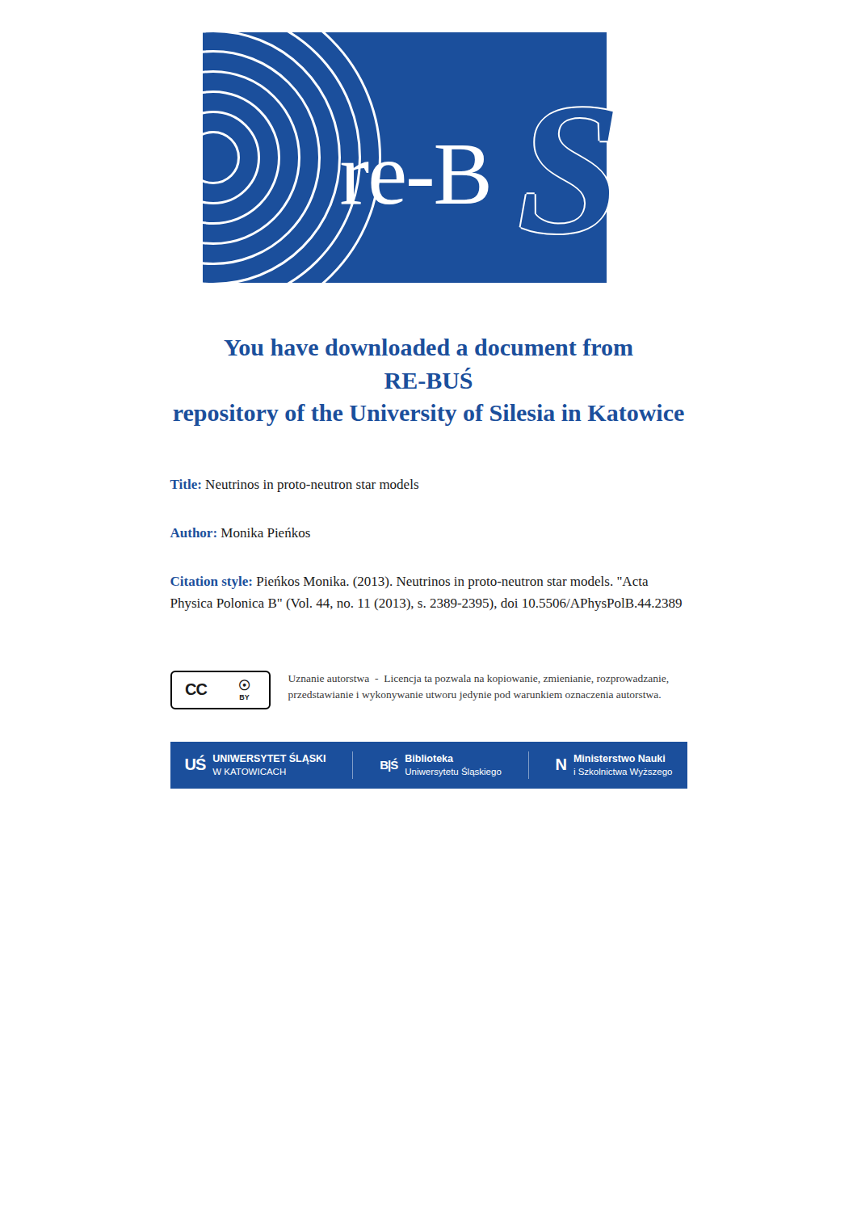re-B
S
You have downloaded a document from
RE-BUŚ
repository of the University of Silesia in Katowice
Title: Neutrinos in proto-neutron star models
Author: Monika Pieńkos
Citation style: Pieńkos Monika. (2013). Neutrinos in proto-neutron star models. "Acta Physica Polonica B" (Vol. 44, no. 11 (2013), s. 2389-2395), doi 10.5506/APhysPolB.44.2389
CC
☉ BY
Uznanie autorstwa - Licencja ta pozwala na kopiowanie, zmienianie, rozprowadzanie, przedstawianie i wykonywanie utworu jedynie pod warunkiem oznaczenia autorstwa.
UŚ UNIWERSYTET ŚLĄSKIW KATOWICACH
B|Ś Biblioteka Uniwersytetu Śląskiego
N Ministerstwo Naukii Szkolnictwa Wyższego